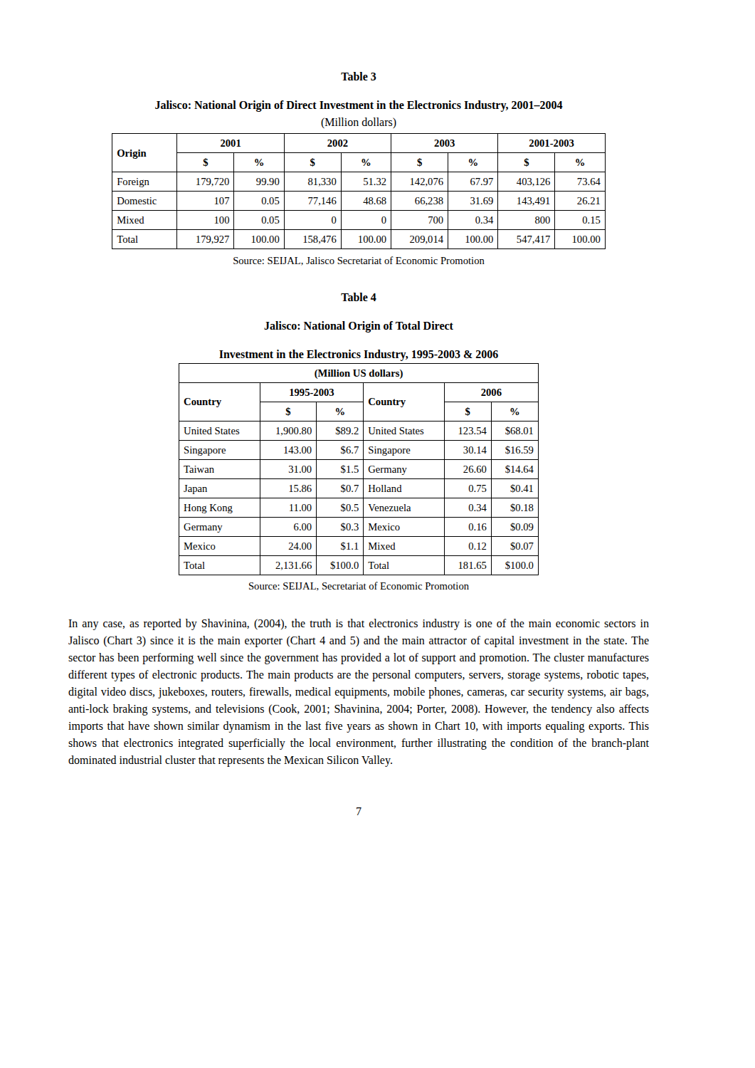Table 3
Jalisco: National Origin of Direct Investment in the Electronics Industry, 2001–2004
(Million dollars)
| Origin | 2001 | 2002 | 2003 | 2001-2003 |
| --- | --- | --- | --- | --- |
| $ | % | $ | % | $ | % | $ | % |
| Foreign | 179,720 | 99.90 | 81,330 | 51.32 | 142,076 | 67.97 | 403,126 | 73.64 |
| Domestic | 107 | 0.05 | 77,146 | 48.68 | 66,238 | 31.69 | 143,491 | 26.21 |
| Mixed | 100 | 0.05 | 0 | 0 | 700 | 0.34 | 800 | 0.15 |
| Total | 179,927 | 100.00 | 158,476 | 100.00 | 209,014 | 100.00 | 547,417 | 100.00 |
Source: SEIJAL, Jalisco Secretariat of Economic Promotion
Table 4
Jalisco: National Origin of Total Direct
Investment in the Electronics Industry, 1995-2003 & 2006
| (Million US dollars) |
| --- |
| Country | 1995-2003 | Country | 2006 |
| $ | % | $ | % |
| United States | 1,900.80 | $89.2 | United States | 123.54 | $68.01 |
| Singapore | 143.00 | $6.7 | Singapore | 30.14 | $16.59 |
| Taiwan | 31.00 | $1.5 | Germany | 26.60 | $14.64 |
| Japan | 15.86 | $0.7 | Holland | 0.75 | $0.41 |
| Hong Kong | 11.00 | $0.5 | Venezuela | 0.34 | $0.18 |
| Germany | 6.00 | $0.3 | Mexico | 0.16 | $0.09 |
| Mexico | 24.00 | $1.1 | Mixed | 0.12 | $0.07 |
| Total | 2,131.66 | $100.0 | Total | 181.65 | $100.0 |
Source: SEIJAL, Secretariat of Economic Promotion
In any case, as reported by Shavinina, (2004), the truth is that electronics industry is one of the main economic sectors in Jalisco (Chart 3) since it is the main exporter (Chart 4 and 5) and the main attractor of capital investment in the state. The sector has been performing well since the government has provided a lot of support and promotion. The cluster manufactures different types of electronic products. The main products are the personal computers, servers, storage systems, robotic tapes, digital video discs, jukeboxes, routers, firewalls, medical equipments, mobile phones, cameras, car security systems, air bags, anti-lock braking systems, and televisions (Cook, 2001; Shavinina, 2004; Porter, 2008). However, the tendency also affects imports that have shown similar dynamism in the last five years as shown in Chart 10, with imports equaling exports. This shows that electronics integrated superficially the local environment, further illustrating the condition of the branch-plant dominated industrial cluster that represents the Mexican Silicon Valley.
7